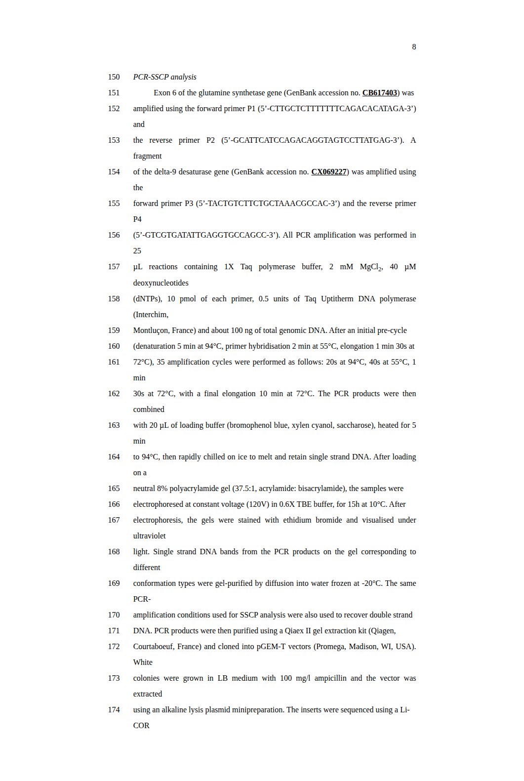8
150
PCR-SSCP analysis
151
Exon 6 of the glutamine synthetase gene (GenBank accession no. CB617403) was
152
amplified using the forward primer P1 (5’-CTTGCTCTTTTTTTCAGACACATAGA-3’) and
153
the reverse primer P2 (5’-GCATTCATCCAGACAGGTAGTCCTTATGAG-3’). A fragment
154
of the delta-9 desaturase gene (GenBank accession no. CX069227) was amplified using the
155
forward primer P3 (5’-TACTGTCTTCTGCTAAACGCCAC-3’) and the reverse primer P4
156
(5’-GTCGTGATATTGAGGTGCCAGCC-3’). All PCR amplification was performed in 25
157
µL reactions containing 1X Taq polymerase buffer, 2 mM MgCl2, 40 µM deoxynucleotides
158
(dNTPs), 10 pmol of each primer, 0.5 units of Taq Uptitherm DNA polymerase (Interchim,
159
Montluçon, France) and about 100 ng of total genomic DNA. After an initial pre-cycle
160
(denaturation 5 min at 94°C, primer hybridisation 2 min at 55°C, elongation 1 min 30s at
161
72°C), 35 amplification cycles were performed as follows: 20s at 94°C, 40s at 55°C, 1 min
162
30s at 72°C, with a final elongation 10 min at 72°C. The PCR products were then combined
163
with 20 µL of loading buffer (bromophenol blue, xylen cyanol, saccharose), heated for 5 min
164
to 94°C, then rapidly chilled on ice to melt and retain single strand DNA. After loading on a
165
neutral 8% polyacrylamide gel (37.5:1, acrylamide: bisacrylamide), the samples were
166
electrophoresed at constant voltage (120V) in 0.6X TBE buffer, for 15h at 10°C. After
167
electrophoresis, the gels were stained with ethidium bromide and visualised under ultraviolet
168
light. Single strand DNA bands from the PCR products on the gel corresponding to different
169
conformation types were gel-purified by diffusion into water frozen at -20°C. The same PCR-
170
amplification conditions used for SSCP analysis were also used to recover double strand
171
DNA. PCR products were then purified using a Qiaex II gel extraction kit (Qiagen,
172
Courtaboeuf, France) and cloned into pGEM-T vectors (Promega, Madison, WI, USA). White
173
colonies were grown in LB medium with 100 mg/l ampicillin and the vector was extracted
174
using an alkaline lysis plasmid minipreparation. The inserts were sequenced using a Li-COR